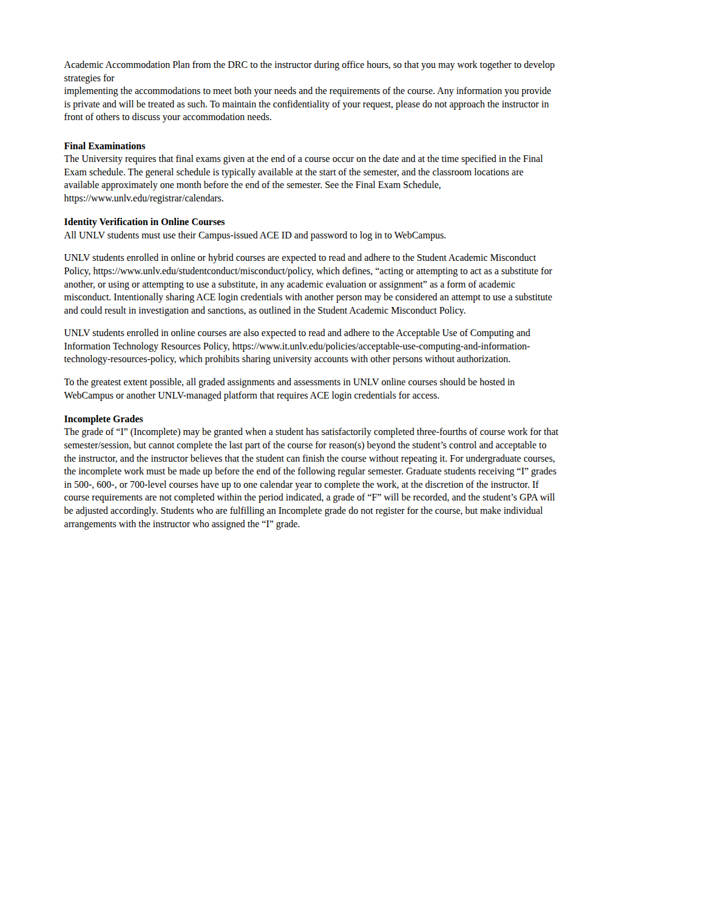Academic Accommodation Plan from the DRC to the instructor during office hours, so that you may work together to develop strategies for
implementing the accommodations to meet both your needs and the requirements of the course. Any information you provide is private and will be treated as such. To maintain the confidentiality of your request, please do not approach the instructor in front of others to discuss your accommodation needs.
Final Examinations
The University requires that final exams given at the end of a course occur on the date and at the time specified in the Final Exam schedule. The general schedule is typically available at the start of the semester, and the classroom locations are available approximately one month before the end of the semester. See the Final Exam Schedule, https://www.unlv.edu/registrar/calendars.
Identity Verification in Online Courses
All UNLV students must use their Campus-issued ACE ID and password to log in to WebCampus.
UNLV students enrolled in online or hybrid courses are expected to read and adhere to the Student Academic Misconduct Policy, https://www.unlv.edu/studentconduct/misconduct/policy, which defines, “acting or attempting to act as a substitute for another, or using or attempting to use a substitute, in any academic evaluation or assignment” as a form of academic misconduct. Intentionally sharing ACE login credentials with another person may be considered an attempt to use a substitute and could result in investigation and sanctions, as outlined in the Student Academic Misconduct Policy.
UNLV students enrolled in online courses are also expected to read and adhere to the Acceptable Use of Computing and Information Technology Resources Policy, https://www.it.unlv.edu/policies/acceptable-use-computing-and-information-technology-resources-policy, which prohibits sharing university accounts with other persons without authorization.
To the greatest extent possible, all graded assignments and assessments in UNLV online courses should be hosted in WebCampus or another UNLV-managed platform that requires ACE login credentials for access.
Incomplete Grades
The grade of “I” (Incomplete) may be granted when a student has satisfactorily completed three-fourths of course work for that semester/session, but cannot complete the last part of the course for reason(s) beyond the student’s control and acceptable to the instructor, and the instructor believes that the student can finish the course without repeating it. For undergraduate courses, the incomplete work must be made up before the end of the following regular semester. Graduate students receiving “I” grades in 500-, 600-, or 700-level courses have up to one calendar year to complete the work, at the discretion of the instructor. If course requirements are not completed within the period indicated, a grade of “F” will be recorded, and the student’s GPA will be adjusted accordingly. Students who are fulfilling an Incomplete grade do not register for the course, but make individual arrangements with the instructor who assigned the “I” grade.